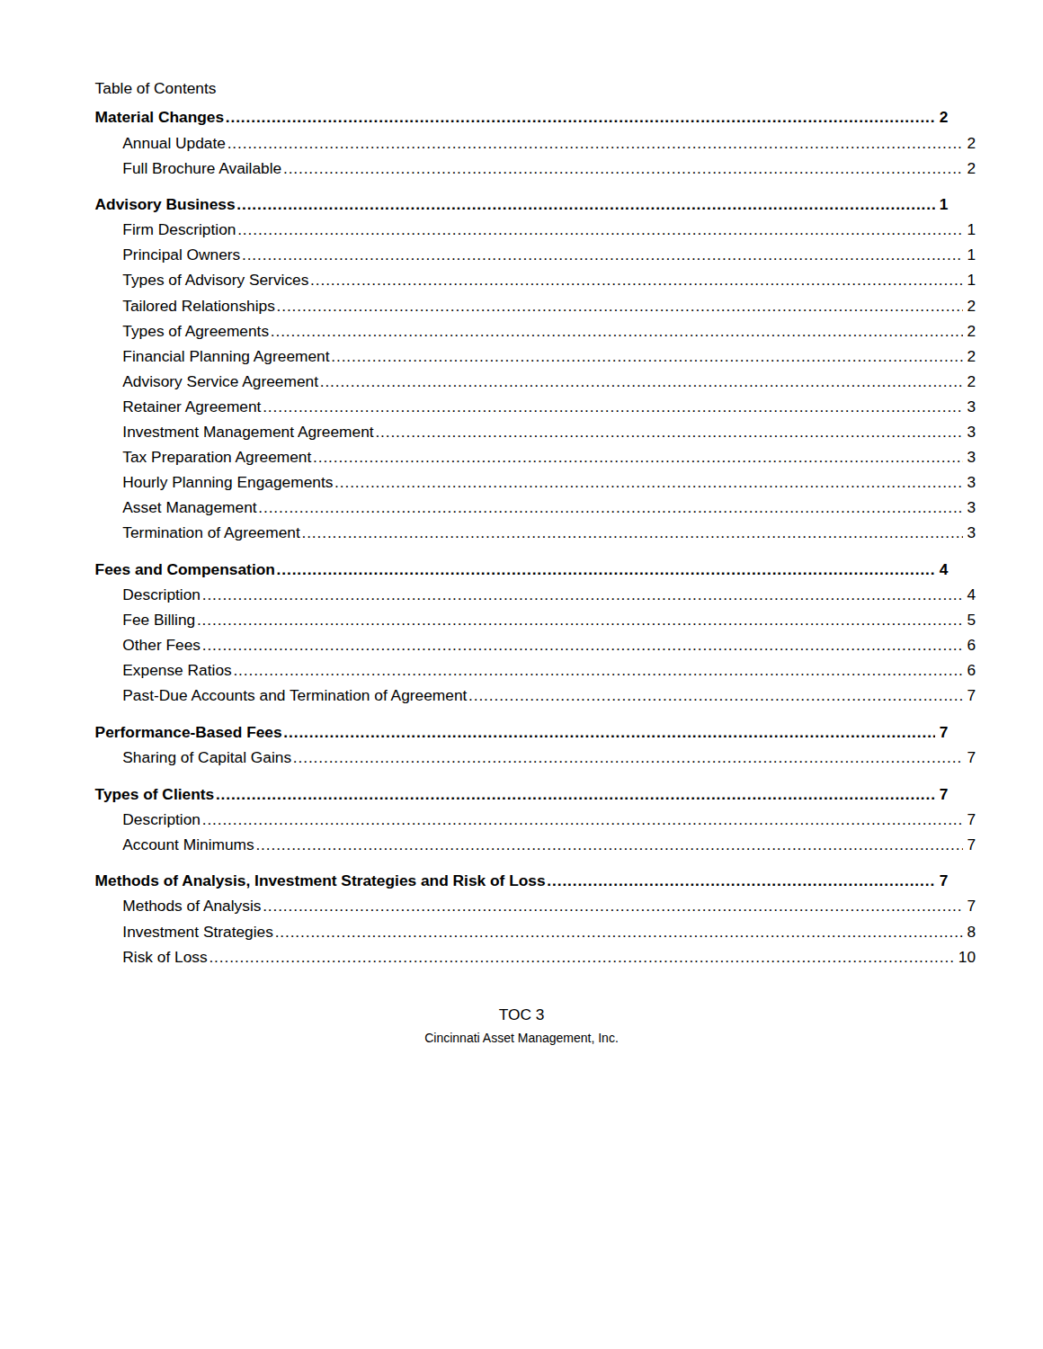Table of Contents
Material Changes 2
Annual Update 2
Full Brochure Available 2
Advisory Business 1
Firm Description 1
Principal Owners 1
Types of Advisory Services 1
Tailored Relationships 2
Types of Agreements 2
Financial Planning Agreement 2
Advisory Service Agreement 2
Retainer Agreement 3
Investment Management Agreement 3
Tax Preparation Agreement 3
Hourly Planning Engagements 3
Asset Management 3
Termination of Agreement 3
Fees and Compensation 4
Description 4
Fee Billing 5
Other Fees 6
Expense Ratios 6
Past-Due Accounts and Termination of Agreement 7
Performance-Based Fees 7
Sharing of Capital Gains 7
Types of Clients 7
Description 7
Account Minimums 7
Methods of Analysis, Investment Strategies and Risk of Loss 7
Methods of Analysis 7
Investment Strategies 8
Risk of Loss 10
TOC 3
Cincinnati Asset Management, Inc.